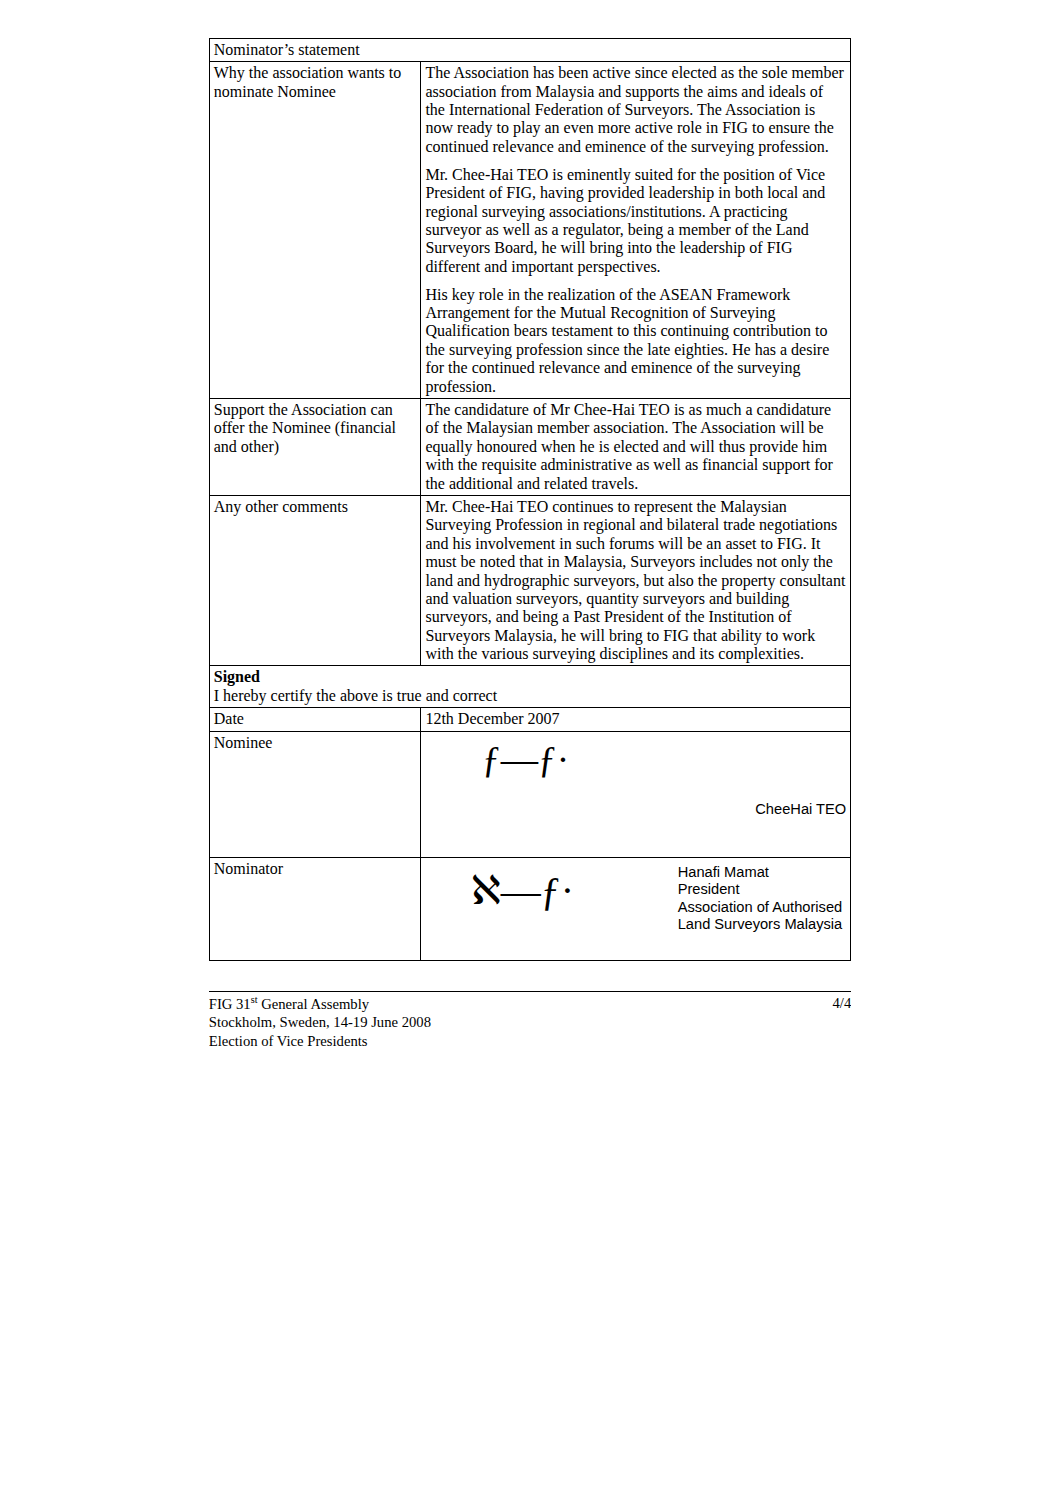| Nominator’s statement |
| Why the association wants to nominate Nominee | The Association has been active since elected as the sole member association from Malaysia and supports the aims and ideals of the International Federation of Surveyors. The Association is now ready to play an even more active role in FIG to ensure the continued relevance and eminence of the surveying profession. Mr. Chee-Hai TEO is eminently suited for the position of Vice President of FIG, having provided leadership in both local and regional surveying associations/institutions. A practicing surveyor as well as a regulator, being a member of the Land Surveyors Board, he will bring into the leadership of FIG different and important perspectives. His key role in the realization of the ASEAN Framework Arrangement for the Mutual Recognition of Surveying Qualification bears testament to this continuing contribution to the surveying profession since the late eighties. He has a desire for the continued relevance and eminence of the surveying profession. |
| Support the Association can offer the Nominee (financial and other) | The candidature of Mr Chee-Hai TEO is as much a candidature of the Malaysian member association. The Association will be equally honoured when he is elected and will thus provide him with the requisite administrative as well as financial support for the additional and related travels. |
| Any other comments | Mr. Chee-Hai TEO continues to represent the Malaysian Surveying Profession in regional and bilateral trade negotiations and his involvement in such forums will be an asset to FIG. It must be noted that in Malaysia, Surveyors includes not only the land and hydrographic surveyors, but also the property consultant and valuation surveyors, quantity surveyors and building surveyors, and being a Past President of the Institution of Surveyors Malaysia, he will bring to FIG that ability to work with the various surveying disciplines and its complexities. |
| Signed I hereby certify the above is true and correct |
| Date | 12th December 2007 |
| Nominee | ƒ—ƒ· CheeHai TEO |
| Nominator | ℵ—ƒ· Hanafi Mamat President Association of Authorised Land Surveyors Malaysia |
FIG 31st General Assembly
Stockholm, Sweden, 14-19 June 2008
Election of Vice Presidents
4/4